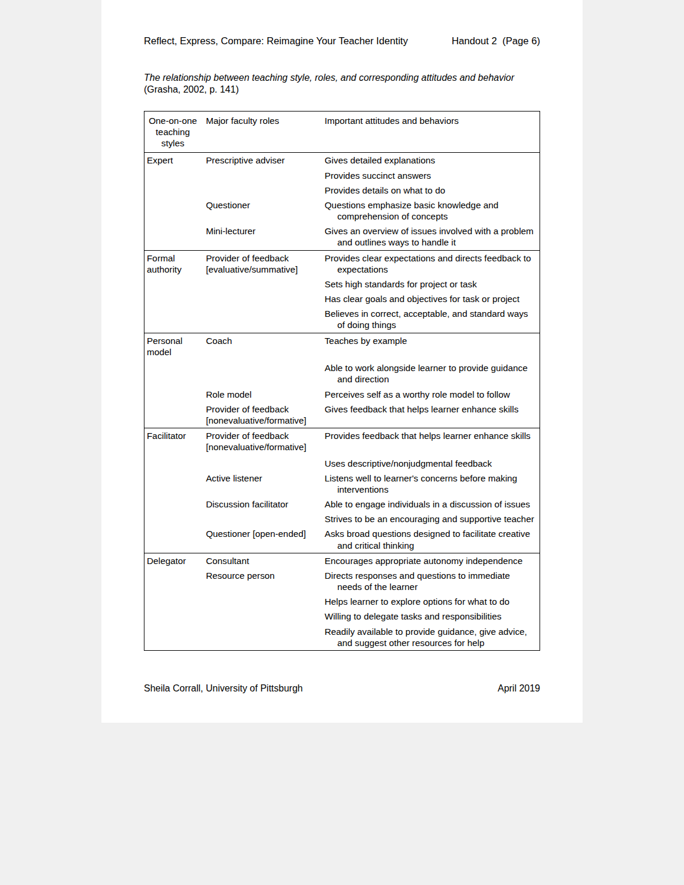Reflect, Express, Compare: Reimagine Your Teacher Identity
Handout 2 (Page 6)
The relationship between teaching style, roles, and corresponding attitudes and behavior
(Grasha, 2002, p. 141)
| One-on-one teaching styles | Major faculty roles | Important attitudes and behaviors |
| --- | --- | --- |
| Expert | Prescriptive adviser | Gives detailed explanations |
| Provides succinct answers |
| Provides details on what to do |
| Questioner | Questions emphasize basic knowledge and comprehension of concepts |
| Mini-lecturer | Gives an overview of issues involved with a problem and outlines ways to handle it |
| Formal authority | Provider of feedback [evaluative/summative] | Provides clear expectations and directs feedback to expectations |
| Sets high standards for project or task |
| Has clear goals and objectives for task or project |
| Believes in correct, acceptable, and standard ways of doing things |
| Personal model | Coach | Teaches by example |
| Able to work alongside learner to provide guidance and direction |
| Role model | Perceives self as a worthy role model to follow |
| Provider of feedback [nonevaluative/formative] | Gives feedback that helps learner enhance skills |
| Facilitator | Provider of feedback [nonevaluative/formative] | Provides feedback that helps learner enhance skills |
| Uses descriptive/nonjudgmental feedback |
| Active listener | Listens well to learner's concerns before making interventions |
| Discussion facilitator | Able to engage individuals in a discussion of issues |
| Strives to be an encouraging and supportive teacher |
| Questioner [open-ended] | Asks broad questions designed to facilitate creative and critical thinking |
| Delegator | Consultant | Encourages appropriate autonomy independence |
| Resource person | Directs responses and questions to immediate needs of the learner |
| Helps learner to explore options for what to do |
| Willing to delegate tasks and responsibilities |
| Readily available to provide guidance, give advice, and suggest other resources for help |
Sheila Corrall, University of Pittsburgh
April 2019